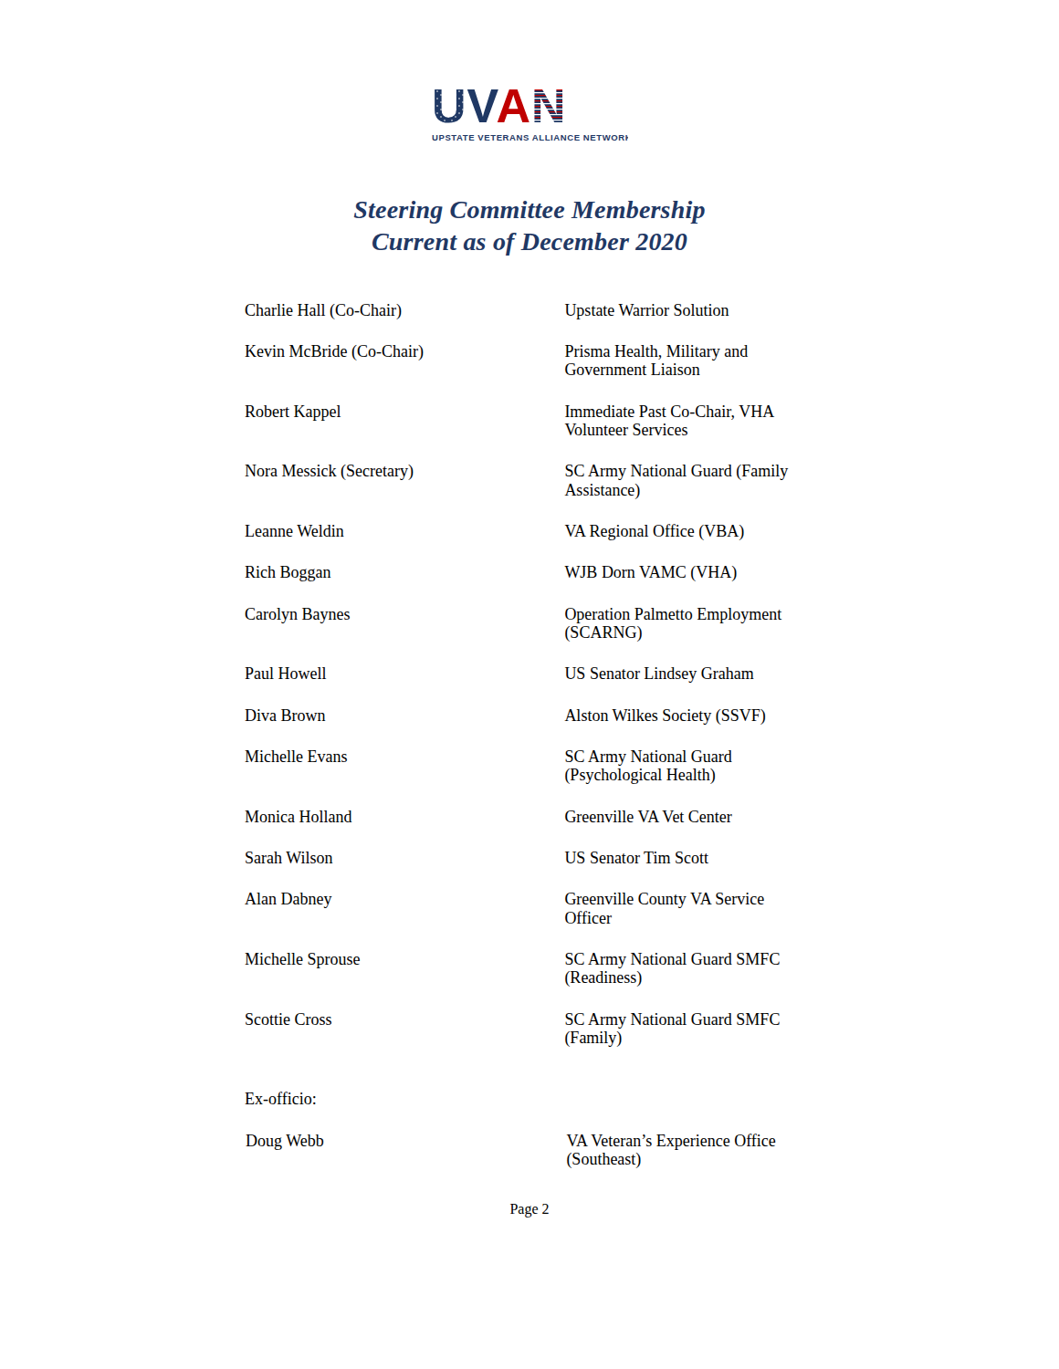UVAN UPSTATE VETERANS ALLIANCE NETWORK
Steering Committee MembershipCurrent as of December 2020
| Charlie Hall (Co-Chair) | Upstate Warrior Solution |
| Kevin McBride (Co-Chair) | Prisma Health, Military and Government Liaison |
| Robert Kappel | Immediate Past Co-Chair, VHA Volunteer Services |
| Nora Messick (Secretary) | SC Army National Guard (Family Assistance) |
| Leanne Weldin | VA Regional Office (VBA) |
| Rich Boggan | WJB Dorn VAMC (VHA) |
| Carolyn Baynes | Operation Palmetto Employment (SCARNG) |
| Paul Howell | US Senator Lindsey Graham |
| Diva Brown | Alston Wilkes Society (SSVF) |
| Michelle Evans | SC Army National Guard (Psychological Health) |
| Monica Holland | Greenville VA Vet Center |
| Sarah Wilson | US Senator Tim Scott |
| Alan Dabney | Greenville County VA Service Officer |
| Michelle Sprouse | SC Army National Guard SMFC (Readiness) |
| Scottie Cross | SC Army National Guard SMFC (Family) |
Ex-officio:
| Doug Webb | VA Veteran’s Experience Office (Southeast) |
Page 2